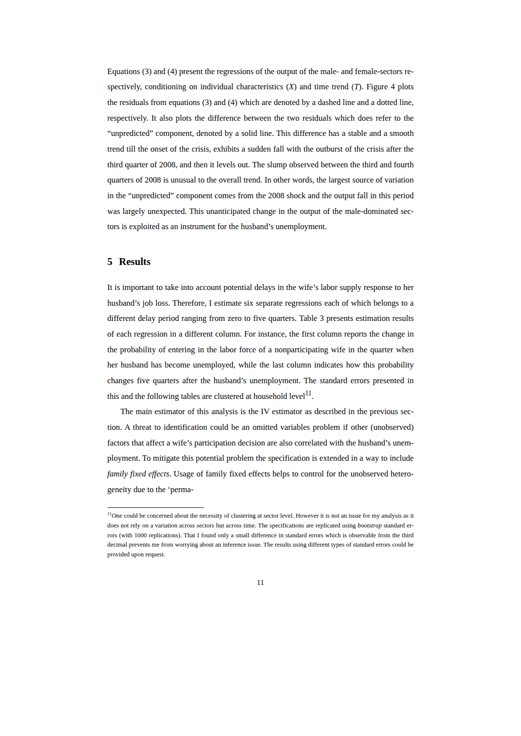Equations (3) and (4) present the regressions of the output of the male- and female-sectors respectively, conditioning on individual characteristics (X) and time trend (T). Figure 4 plots the residuals from equations (3) and (4) which are denoted by a dashed line and a dotted line, respectively. It also plots the difference between the two residuals which does refer to the “unpredicted” component, denoted by a solid line. This difference has a stable and a smooth trend till the onset of the crisis, exhibits a sudden fall with the outburst of the crisis after the third quarter of 2008, and then it levels out. The slump observed between the third and fourth quarters of 2008 is unusual to the overall trend. In other words, the largest source of variation in the “unpredicted” component comes from the 2008 shock and the output fall in this period was largely unexpected. This unanticipated change in the output of the male-dominated sectors is exploited as an instrument for the husband’s unemployment.
5 Results
It is important to take into account potential delays in the wife’s labor supply response to her husband’s job loss. Therefore, I estimate six separate regressions each of which belongs to a different delay period ranging from zero to five quarters. Table 3 presents estimation results of each regression in a different column. For instance, the first column reports the change in the probability of entering in the labor force of a nonparticipating wife in the quarter when her husband has become unemployed, while the last column indicates how this probability changes five quarters after the husband’s unemployment. The standard errors presented in this and the following tables are clustered at household level11.
The main estimator of this analysis is the IV estimator as described in the previous section. A threat to identification could be an omitted variables problem if other (unobserved) factors that affect a wife’s participation decision are also correlated with the husband’s unemployment. To mitigate this potential problem the specification is extended in a way to include family fixed effects. Usage of family fixed effects helps to control for the unobserved heterogeneity due to the ‘perma-
11One could be concerned about the necessity of clustering at sector level. However it is not an issue for my analysis as it does not rely on a variation across sectors but across time. The specifications are replicated using bootstrap standard errors (with 1000 replications). That I found only a small difference in standard errors which is observable from the third decimal prevents me from worrying about an inference issue. The results using different types of standard errors could be provided upon request.
11